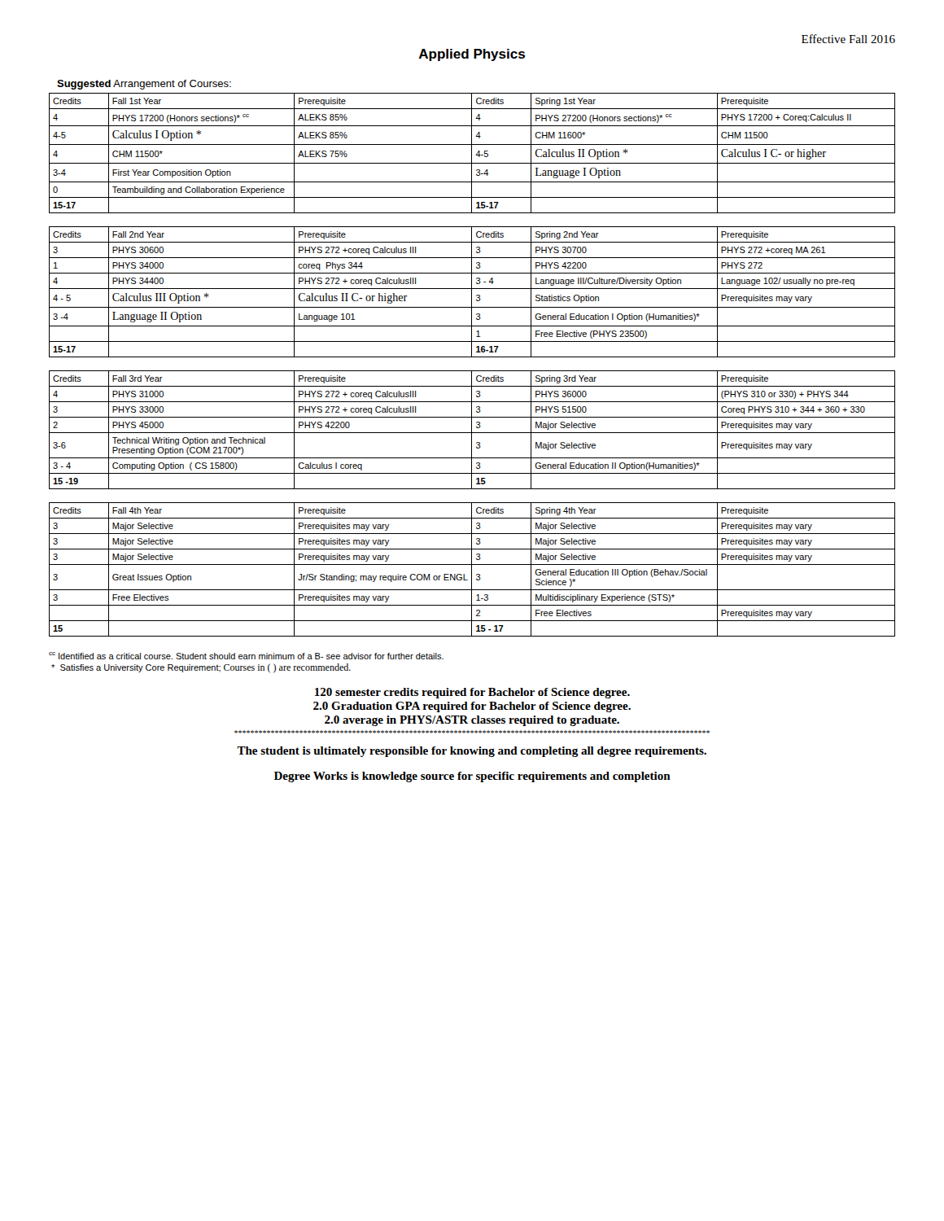Effective Fall 2016
Applied Physics
Suggested Arrangement of Courses:
| Credits | Fall 1st Year | Prerequisite | Credits | Spring 1st Year | Prerequisite |
| 4 | PHYS 17200 (Honors sections)* cc | ALEKS 85% | 4 | PHYS 27200 (Honors sections)* cc | PHYS 17200 + Coreq:Calculus II |
| 4-5 | Calculus I Option * | ALEKS 85% | 4 | CHM 11600* | CHM 11500 |
| 4 | CHM 11500* | ALEKS 75% | 4-5 | Calculus II Option * | Calculus I C- or higher |
| 3-4 | First Year Composition Option | | 3-4 | Language I Option | |
| 0 | Teambuilding and Collaboration Experience | | | | |
| 15-17 | | | 15-17 | | |
| Credits | Fall 2nd Year | Prerequisite | Credits | Spring 2nd Year | Prerequisite |
| 3 | PHYS 30600 | PHYS 272 +coreq Calculus III | 3 | PHYS 30700 | PHYS 272 +coreq MA 261 |
| 1 | PHYS 34000 | coreq Phys 344 | 3 | PHYS 42200 | PHYS 272 |
| 4 | PHYS 34400 | PHYS 272 + coreq CalculusIII | 3 - 4 | Language III/Culture/Diversity Option | Language 102/ usually no pre-req |
| 4 - 5 | Calculus III Option * | Calculus II C- or higher | 3 | Statistics Option | Prerequisites may vary |
| 3 -4 | Language II Option | Language 101 | 3 | General Education I Option (Humanities)* | |
| | | | 1 | Free Elective (PHYS 23500) | |
| 15-17 | | | 16-17 | | |
| Credits | Fall 3rd Year | Prerequisite | Credits | Spring 3rd Year | Prerequisite |
| 4 | PHYS 31000 | PHYS 272 + coreq CalculusIII | 3 | PHYS 36000 | (PHYS 310 or 330) + PHYS 344 |
| 3 | PHYS 33000 | PHYS 272 + coreq CalculusIII | 3 | PHYS 51500 | Coreq PHYS 310 + 344 + 360 + 330 |
| 2 | PHYS 45000 | PHYS 42200 | 3 | Major Selective | Prerequisites may vary |
| 3-6 | Technical Writing Option and Technical Presenting Option (COM 21700*) | | 3 | Major Selective | Prerequisites may vary |
| 3 - 4 | Computing Option ( CS 15800) | Calculus I coreq | 3 | General Education II Option(Humanities)* | |
| 15 -19 | | | 15 | | |
| Credits | Fall 4th Year | Prerequisite | Credits | Spring 4th Year | Prerequisite |
| 3 | Major Selective | Prerequisites may vary | 3 | Major Selective | Prerequisites may vary |
| 3 | Major Selective | Prerequisites may vary | 3 | Major Selective | Prerequisites may vary |
| 3 | Major Selective | Prerequisites may vary | 3 | Major Selective | Prerequisites may vary |
| 3 | Great Issues Option | Jr/Sr Standing; may require COM or ENGL | 3 | General Education III Option (Behav./Social Science )* | |
| 3 | Free Electives | Prerequisites may vary | 1-3 | Multidisciplinary Experience (STS)* | |
| | | | 2 | Free Electives | Prerequisites may vary |
| 15 | | | 15 - 17 | | |
cc Identified as a critical course. Student should earn minimum of a B- see advisor for further details.
* Satisfies a University Core Requirement; Courses in ( ) are recommended.
120 semester credits required for Bachelor of Science degree.
2.0 Graduation GPA required for Bachelor of Science degree.
2.0 average in PHYS/ASTR classes required to graduate.
*********************************************************************************************************************
The student is ultimately responsible for knowing and completing all degree requirements.
Degree Works is knowledge source for specific requirements and completion